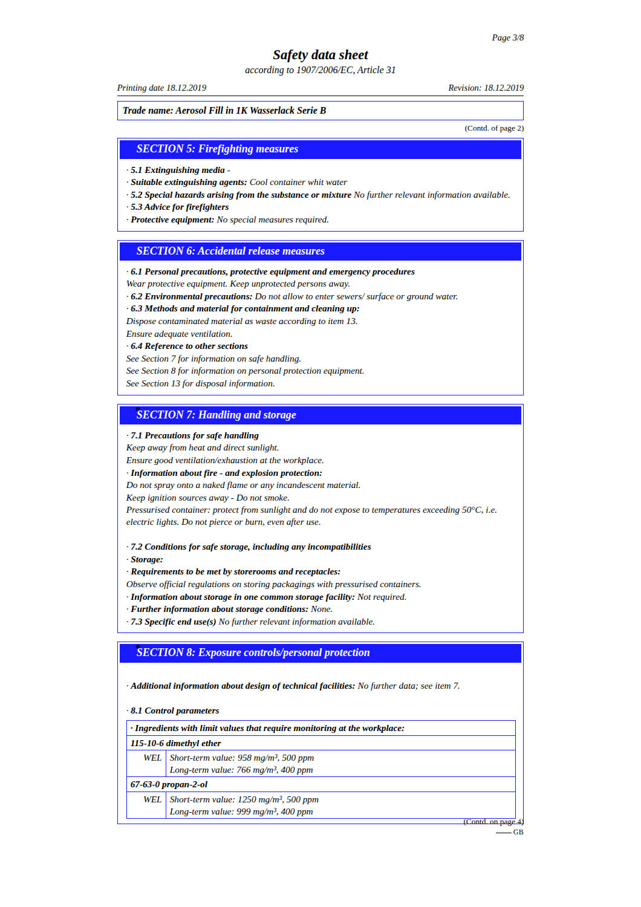Page 3/8
Safety data sheet
according to 1907/2006/EC, Article 31
Printing date 18.12.2019 Revision: 18.12.2019
Trade name: Aerosol Fill in 1K Wasserlack Serie B
(Contd. of page 2)
SECTION 5: Firefighting measures
· 5.1 Extinguishing media -
· Suitable extinguishing agents: Cool container whit water
· 5.2 Special hazards arising from the substance or mixture No further relevant information available.
· 5.3 Advice for firefighters
· Protective equipment: No special measures required.
SECTION 6: Accidental release measures
· 6.1 Personal precautions, protective equipment and emergency procedures
Wear protective equipment. Keep unprotected persons away.
· 6.2 Environmental precautions: Do not allow to enter sewers/ surface or ground water.
· 6.3 Methods and material for containment and cleaning up:
Dispose contaminated material as waste according to item 13.
Ensure adequate ventilation.
· 6.4 Reference to other sections
See Section 7 for information on safe handling.
See Section 8 for information on personal protection equipment.
See Section 13 for disposal information.
*
SECTION 7: Handling and storage
· 7.1 Precautions for safe handling
Keep away from heat and direct sunlight.
Ensure good ventilation/exhaustion at the workplace.
· Information about fire - and explosion protection:
Do not spray onto a naked flame or any incandescent material.
Keep ignition sources away - Do not smoke.
Pressurised container: protect from sunlight and do not expose to temperatures exceeding 50°C, i.e. electric lights. Do not pierce or burn, even after use.
· 7.2 Conditions for safe storage, including any incompatibilities
· Storage:
· Requirements to be met by storerooms and receptacles:
Observe official regulations on storing packagings with pressurised containers.
· Information about storage in one common storage facility: Not required.
· Further information about storage conditions: None.
· 7.3 Specific end use(s) No further relevant information available.
*
SECTION 8: Exposure controls/personal protection
· Additional information about design of technical facilities: No further data; see item 7.
· 8.1 Control parameters
| · Ingredients with limit values that require monitoring at the workplace: |
| 115-10-6 dimethyl ether |
| WEL | Short-term value: 958 mg/m³, 500 ppm Long-term value: 766 mg/m³, 400 ppm |
| 67-63-0 propan-2-ol |
| WEL | Short-term value: 1250 mg/m³, 500 ppm Long-term value: 999 mg/m³, 400 ppm |
(Contd. on page 4)
GB